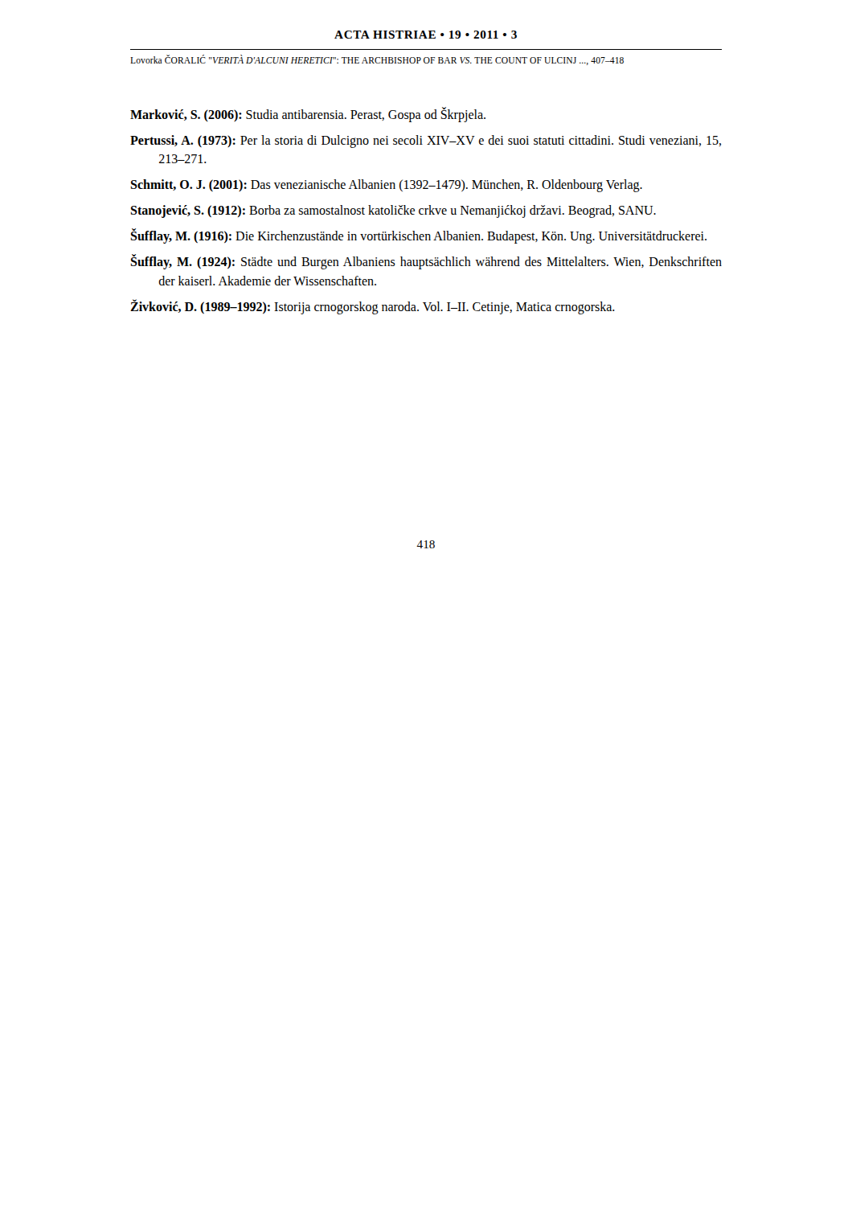ACTA HISTRIAE • 19 • 2011 • 3
Lovorka ČORALIĆ "VERITÀ D'ALCUNI HERETICI": THE ARCHBISHOP OF BAR VS. THE COUNT OF ULCINJ ..., 407–418
Marković, S. (2006): Studia antibarensia. Perast, Gospa od Škrpjela.
Pertussi, A. (1973): Per la storia di Dulcigno nei secoli XIV–XV e dei suoi statuti cittadini. Studi veneziani, 15, 213–271.
Schmitt, O. J. (2001): Das venezianische Albanien (1392–1479). München, R. Oldenbourg Verlag.
Stanojević, S. (1912): Borba za samostalnost katoličke crkve u Nemanjićkoj državi. Beograd, SANU.
Šufflay, M. (1916): Die Kirchenzustände in vortürkischen Albanien. Budapest, Kön. Ung. Universitätdruckerei.
Šufflay, M. (1924): Städte und Burgen Albaniens hauptsächlich während des Mittelalters. Wien, Denkschriften der kaiserl. Akademie der Wissenschaften.
Živković, D. (1989–1992): Istorija crnogorskog naroda. Vol. I–II. Cetinje, Matica crnogorska.
418